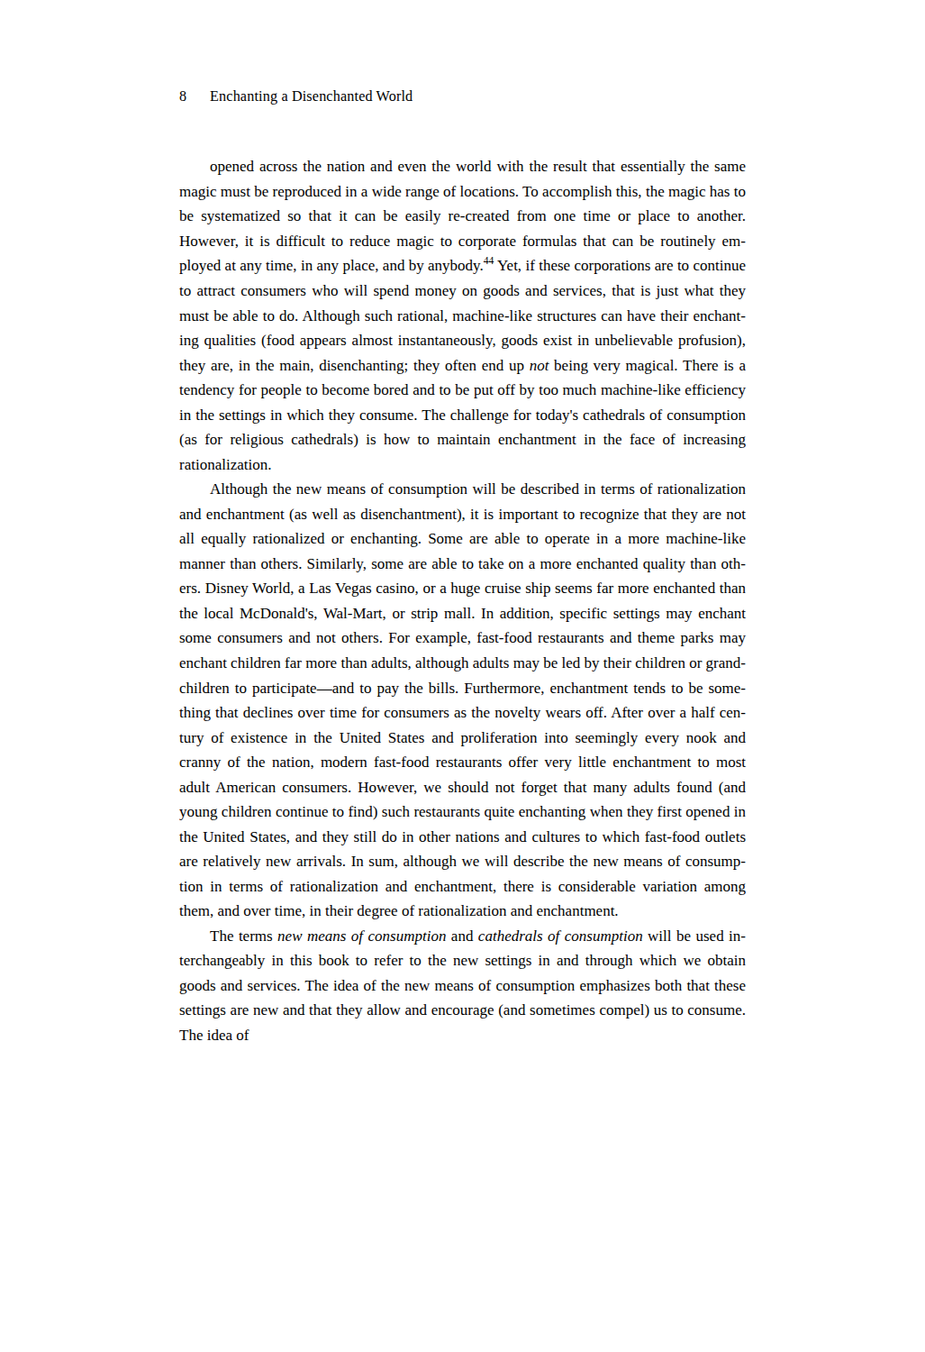8 Enchanting a Disenchanted World
opened across the nation and even the world with the result that essentially the same magic must be reproduced in a wide range of locations. To accomplish this, the magic has to be systematized so that it can be easily re-created from one time or place to another. However, it is difficult to reduce magic to corporate formulas that can be routinely employed at any time, in any place, and by anybody.44 Yet, if these corporations are to continue to attract consumers who will spend money on goods and services, that is just what they must be able to do. Although such rational, machine-like structures can have their enchanting qualities (food appears almost instantaneously, goods exist in unbelievable profusion), they are, in the main, disenchanting; they often end up not being very magical. There is a tendency for people to become bored and to be put off by too much machine-like efficiency in the settings in which they consume. The challenge for today's cathedrals of consumption (as for religious cathedrals) is how to maintain enchantment in the face of increasing rationalization.
Although the new means of consumption will be described in terms of rationalization and enchantment (as well as disenchantment), it is important to recognize that they are not all equally rationalized or enchanting. Some are able to operate in a more machine-like manner than others. Similarly, some are able to take on a more enchanted quality than others. Disney World, a Las Vegas casino, or a huge cruise ship seems far more enchanted than the local McDonald's, Wal-Mart, or strip mall. In addition, specific settings may enchant some consumers and not others. For example, fast-food restaurants and theme parks may enchant children far more than adults, although adults may be led by their children or grandchildren to participate—and to pay the bills. Furthermore, enchantment tends to be something that declines over time for consumers as the novelty wears off. After over a half century of existence in the United States and proliferation into seemingly every nook and cranny of the nation, modern fast-food restaurants offer very little enchantment to most adult American consumers. However, we should not forget that many adults found (and young children continue to find) such restaurants quite enchanting when they first opened in the United States, and they still do in other nations and cultures to which fast-food outlets are relatively new arrivals. In sum, although we will describe the new means of consumption in terms of rationalization and enchantment, there is considerable variation among them, and over time, in their degree of rationalization and enchantment.
The terms new means of consumption and cathedrals of consumption will be used interchangeably in this book to refer to the new settings in and through which we obtain goods and services. The idea of the new means of consumption emphasizes both that these settings are new and that they allow and encourage (and sometimes compel) us to consume. The idea of